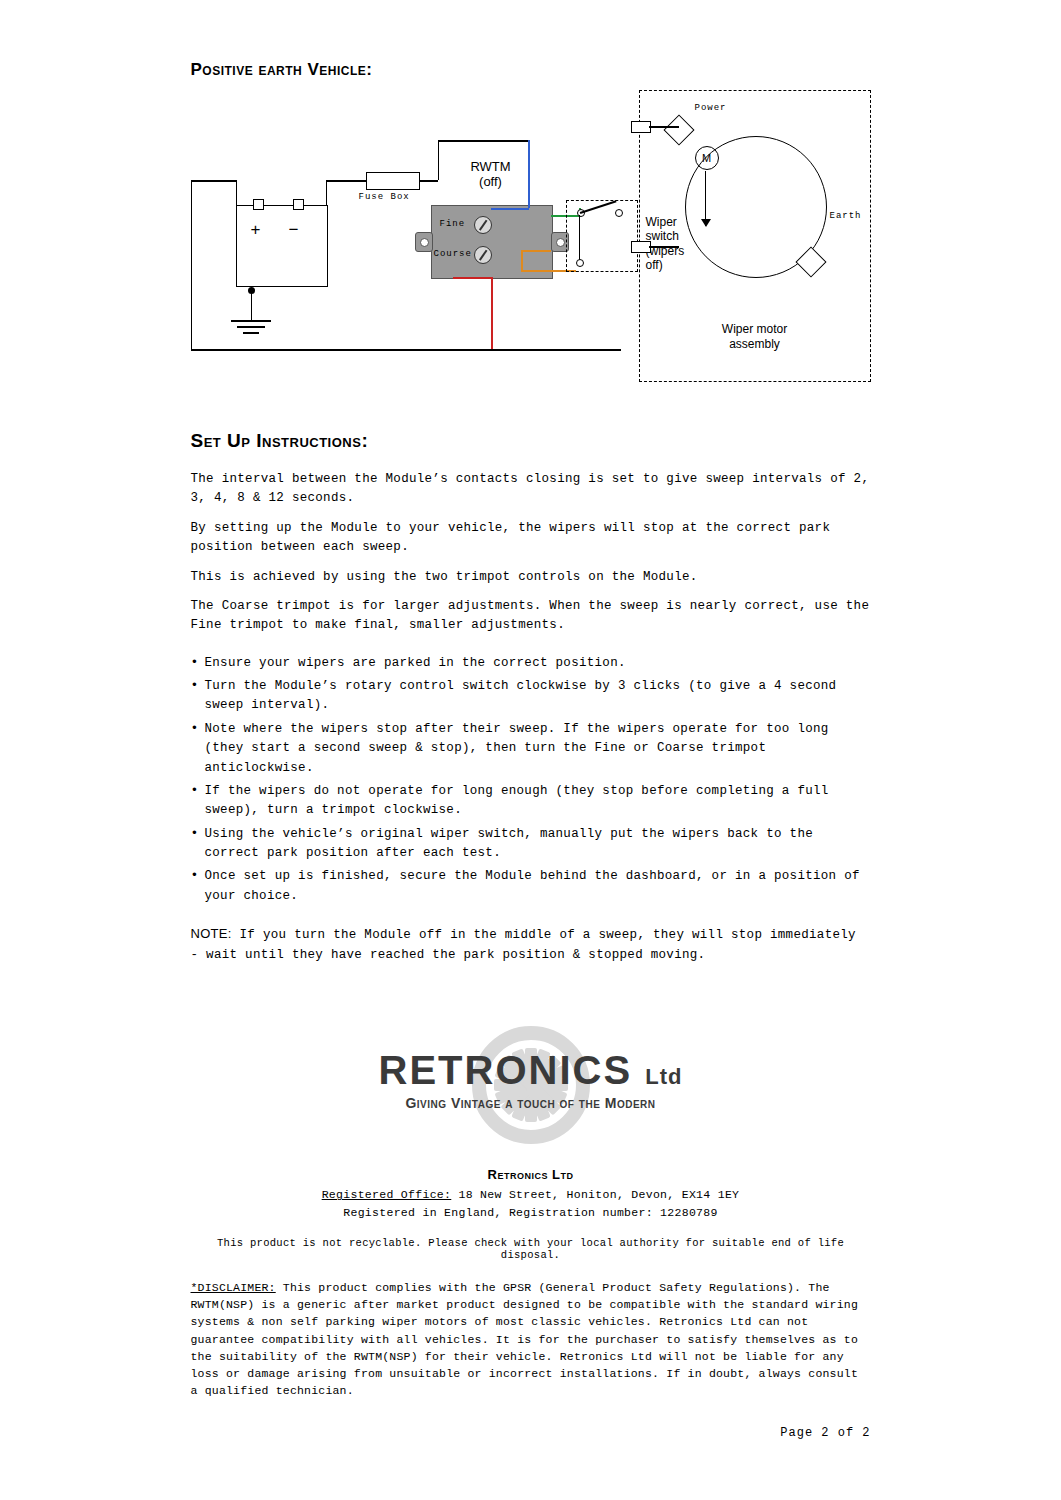Positive earth Vehicle:
+ −
Fuse Box
RWTM
(off)
Fine Course
Wiper switch
(wipers off)
Power
Earth
M
Wiper motor
assembly
Set Up Instructions:
The interval between the Module’s contacts closing is set to give sweep intervals of 2, 3, 4, 8 & 12 seconds.
By setting up the Module to your vehicle, the wipers will stop at the correct park position between each sweep.
This is achieved by using the two trimpot controls on the Module.
The Coarse trimpot is for larger adjustments. When the sweep is nearly correct, use the Fine trimpot to make final, smaller adjustments.
Ensure your wipers are parked in the correct position.
Turn the Module’s rotary control switch clockwise by 3 clicks (to give a 4 second sweep interval).
Note where the wipers stop after their sweep. If the wipers operate for too long (they start a second sweep & stop), then turn the Fine or Coarse trimpot anticlockwise.
If the wipers do not operate for long enough (they stop before completing a full sweep), turn a trimpot clockwise.
Using the vehicle’s original wiper switch, manually put the wipers back to the correct park position after each test.
Once set up is finished, secure the Module behind the dashboard, or in a position of your choice.
NOTE: If you turn the Module off in the middle of a sweep, they will stop immediately - wait until they have reached the park position & stopped moving.
RETRONICS Ltd
Giving Vintage a touch of the Modern
Retronics Ltd
Registered Office: 18 New Street, Honiton, Devon, EX14 1EY
Registered in England, Registration number: 12280789
This product is not recyclable. Please check with your local authority for suitable end of life disposal.
*DISCLAIMER: This product complies with the GPSR (General Product Safety Regulations). The RWTM(NSP) is a generic after market product designed to be compatible with the standard wiring systems & non self parking wiper motors of most classic vehicles. Retronics Ltd can not guarantee compatibility with all vehicles. It is for the purchaser to satisfy themselves as to the suitability of the RWTM(NSP) for their vehicle. Retronics Ltd will not be liable for any loss or damage arising from unsuitable or incorrect installations. If in doubt, always consult a qualified technician.
Page 2 of 2